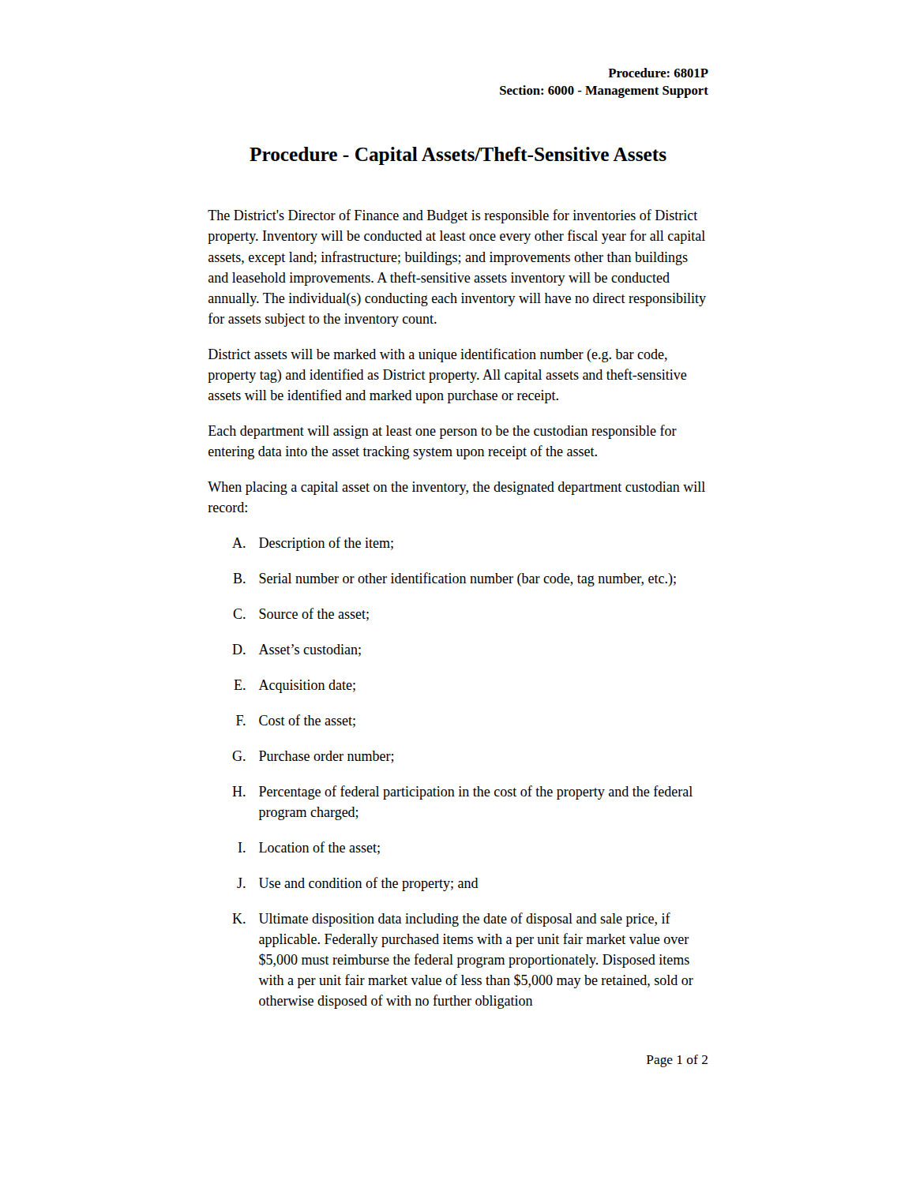Procedure: 6801P
Section: 6000 - Management Support
Procedure - Capital Assets/Theft-Sensitive Assets
The District's Director of Finance and Budget is responsible for inventories of District property. Inventory will be conducted at least once every other fiscal year for all capital assets, except land; infrastructure; buildings; and improvements other than buildings and leasehold improvements. A theft-sensitive assets inventory will be conducted annually. The individual(s) conducting each inventory will have no direct responsibility for assets subject to the inventory count.
District assets will be marked with a unique identification number (e.g. bar code, property tag) and identified as District property. All capital assets and theft-sensitive assets will be identified and marked upon purchase or receipt.
Each department will assign at least one person to be the custodian responsible for entering data into the asset tracking system upon receipt of the asset.
When placing a capital asset on the inventory, the designated department custodian will record:
Description of the item;
Serial number or other identification number (bar code, tag number, etc.);
Source of the asset;
Asset’s custodian;
Acquisition date;
Cost of the asset;
Purchase order number;
Percentage of federal participation in the cost of the property and the federal program charged;
Location of the asset;
Use and condition of the property; and
Ultimate disposition data including the date of disposal and sale price, if applicable. Federally purchased items with a per unit fair market value over $5,000 must reimburse the federal program proportionately. Disposed items with a per unit fair market value of less than $5,000 may be retained, sold or otherwise disposed of with no further obligation
Page 1 of 2